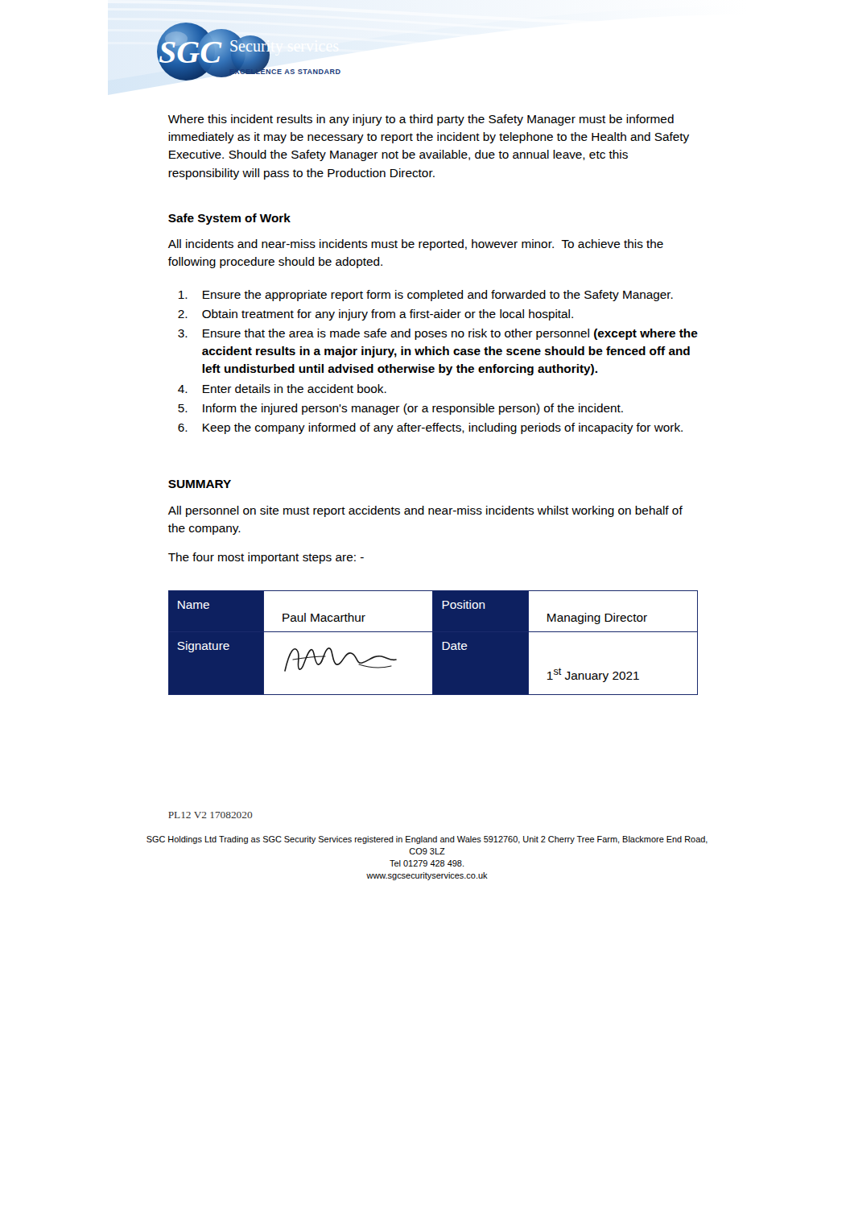SGC Security services EXCELLENCE AS STANDARD
Where this incident results in any injury to a third party the Safety Manager must be informed immediately as it may be necessary to report the incident by telephone to the Health and Safety Executive. Should the Safety Manager not be available, due to annual leave, etc this responsibility will pass to the Production Director.
Safe System of Work
All incidents and near-miss incidents must be reported, however minor. To achieve this the following procedure should be adopted.
Ensure the appropriate report form is completed and forwarded to the Safety Manager.
Obtain treatment for any injury from a first-aider or the local hospital.
Ensure that the area is made safe and poses no risk to other personnel (except where the accident results in a major injury, in which case the scene should be fenced off and left undisturbed until advised otherwise by the enforcing authority).
Enter details in the accident book.
Inform the injured person's manager (or a responsible person) of the incident.
Keep the company informed of any after-effects, including periods of incapacity for work.
SUMMARY
All personnel on site must report accidents and near-miss incidents whilst working on behalf of the company.
The four most important steps are: -
| Name | Paul Macarthur | Position | Managing Director |
| Signature | | Date | 1 st January 2021 |
PL12 V2 17082020
SGC Holdings Ltd Trading as SGC Security Services registered in England and Wales 5912760, Unit 2 Cherry Tree Farm, Blackmore End Road, CO9 3LZ
Tel 01279 428 498.
www.sgcsecurityservices.co.uk